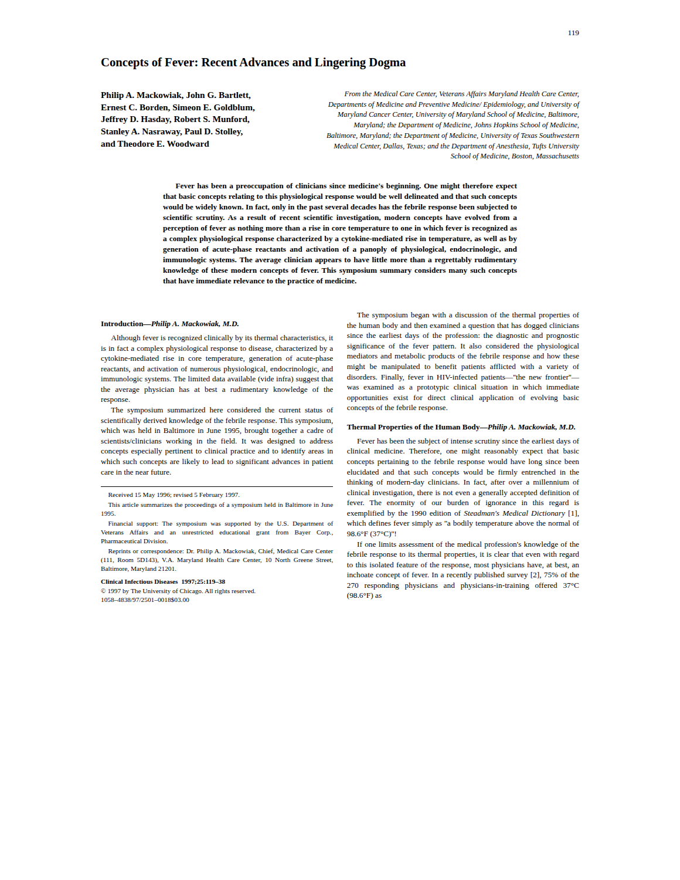119
Concepts of Fever: Recent Advances and Lingering Dogma
Philip A. Mackowiak, John G. Bartlett,
Ernest C. Borden, Simeon E. Goldblum,
Jeffrey D. Hasday, Robert S. Munford,
Stanley A. Nasraway, Paul D. Stolley,
and Theodore E. Woodward
From the Medical Care Center, Veterans Affairs Maryland Health Care Center, Departments of Medicine and Preventive Medicine/ Epidemiology, and University of Maryland Cancer Center, University of Maryland School of Medicine, Baltimore, Maryland; the Department of Medicine, Johns Hopkins School of Medicine, Baltimore, Maryland; the Department of Medicine, University of Texas Southwestern Medical Center, Dallas, Texas; and the Department of Anesthesia, Tufts University School of Medicine, Boston, Massachusetts
Fever has been a preoccupation of clinicians since medicine's beginning. One might therefore expect that basic concepts relating to this physiological response would be well delineated and that such concepts would be widely known. In fact, only in the past several decades has the febrile response been subjected to scientific scrutiny. As a result of recent scientific investigation, modern concepts have evolved from a perception of fever as nothing more than a rise in core temperature to one in which fever is recognized as a complex physiological response characterized by a cytokine-mediated rise in temperature, as well as by generation of acute-phase reactants and activation of a panoply of physiological, endocrinologic, and immunologic systems. The average clinician appears to have little more than a regrettably rudimentary knowledge of these modern concepts of fever. This symposium summary considers many such concepts that have immediate relevance to the practice of medicine.
Introduction—Philip A. Mackowiak, M.D.
Although fever is recognized clinically by its thermal characteristics, it is in fact a complex physiological response to disease, characterized by a cytokine-mediated rise in core temperature, generation of acute-phase reactants, and activation of numerous physiological, endocrinologic, and immunologic systems. The limited data available (vide infra) suggest that the average physician has at best a rudimentary knowledge of the response.
The symposium summarized here considered the current status of scientifically derived knowledge of the febrile response. This symposium, which was held in Baltimore in June 1995, brought together a cadre of scientists/clinicians working in the field. It was designed to address concepts especially pertinent to clinical practice and to identify areas in which such concepts are likely to lead to significant advances in patient care in the near future.
Received 15 May 1996; revised 5 February 1997.
This article summarizes the proceedings of a symposium held in Baltimore in June 1995.
Financial support: The symposium was supported by the U.S. Department of Veterans Affairs and an unrestricted educational grant from Bayer Corp., Pharmaceutical Division.
Reprints or correspondence: Dr. Philip A. Mackowiak, Chief, Medical Care Center (111, Room 5D143), V.A. Maryland Health Care Center, 10 North Greene Street, Baltimore, Maryland 21201.
Clinical Infectious Diseases 1997;25:119–38
© 1997 by The University of Chicago. All rights reserved.
1058–4838/97/2501–0018$03.00
The symposium began with a discussion of the thermal properties of the human body and then examined a question that has dogged clinicians since the earliest days of the profession: the diagnostic and prognostic significance of the fever pattern. It also considered the physiological mediators and metabolic products of the febrile response and how these might be manipulated to benefit patients afflicted with a variety of disorders. Finally, fever in HIV-infected patients—''the new frontier''—was examined as a prototypic clinical situation in which immediate opportunities exist for direct clinical application of evolving basic concepts of the febrile response.
Thermal Properties of the Human Body—Philip A. Mackowiak, M.D.
Fever has been the subject of intense scrutiny since the earliest days of clinical medicine. Therefore, one might reasonably expect that basic concepts pertaining to the febrile response would have long since been elucidated and that such concepts would be firmly entrenched in the thinking of modern-day clinicians. In fact, after over a millennium of clinical investigation, there is not even a generally accepted definition of fever. The enormity of our burden of ignorance in this regard is exemplified by the 1990 edition of Steadman's Medical Dictionary [1], which defines fever simply as ''a bodily temperature above the normal of 98.6°F (37°C)''!
If one limits assessment of the medical profession's knowledge of the febrile response to its thermal properties, it is clear that even with regard to this isolated feature of the response, most physicians have, at best, an inchoate concept of fever. In a recently published survey [2], 75% of the 270 responding physicians and physicians-in-training offered 37°C (98.6°F) as